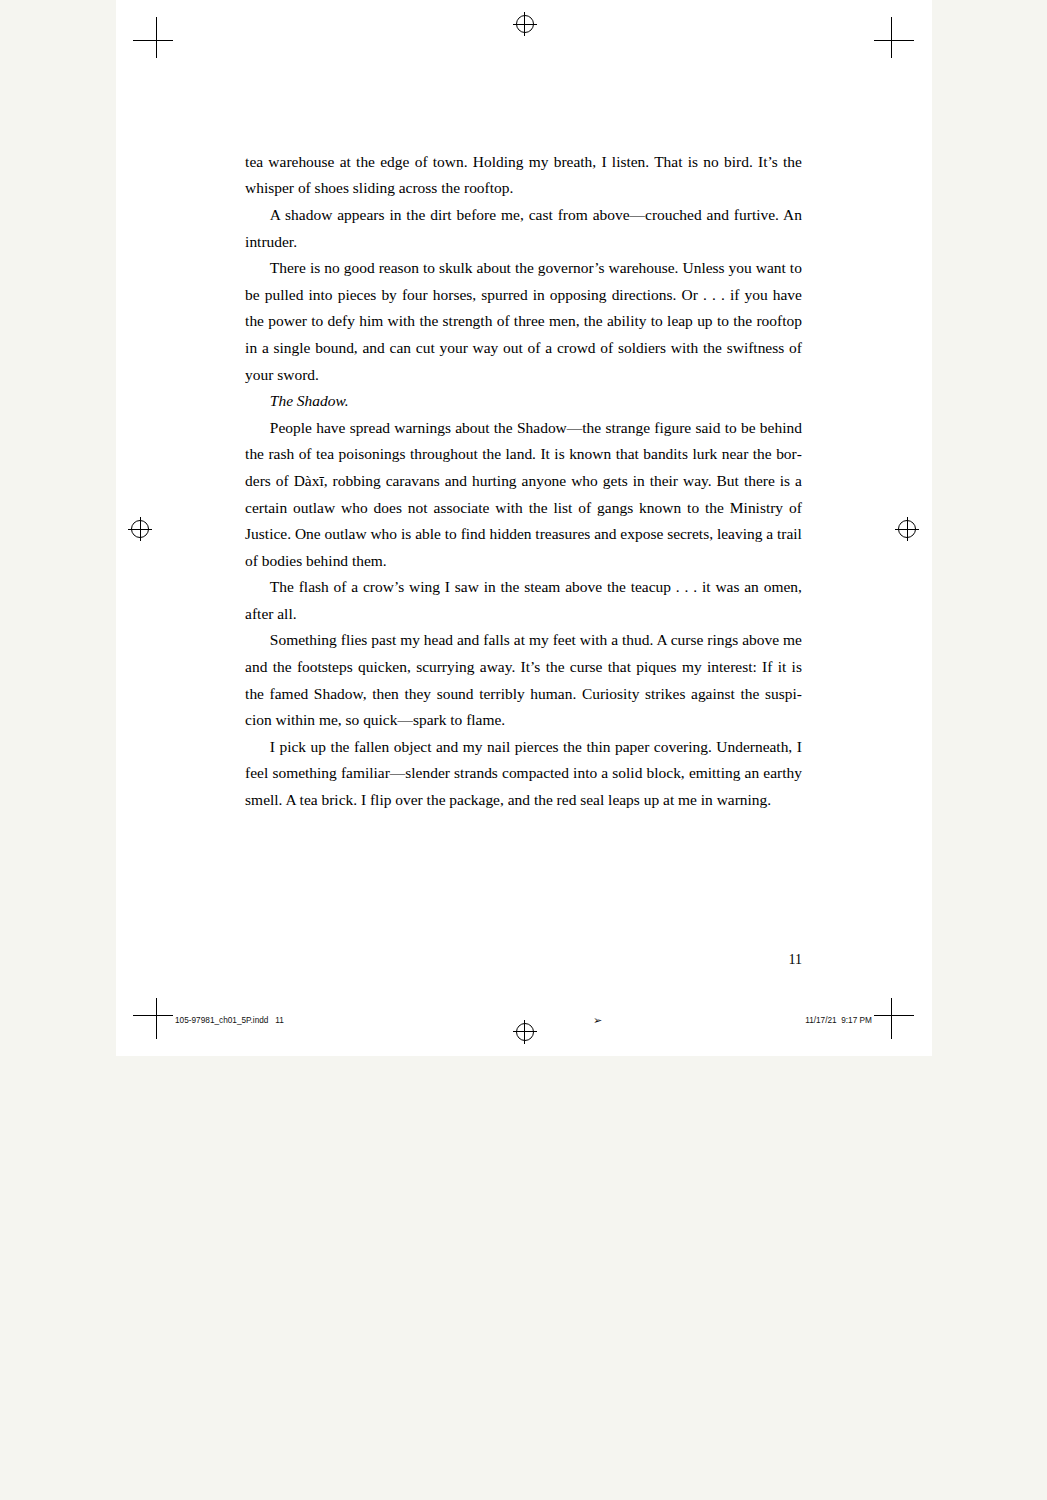tea warehouse at the edge of town. Holding my breath, I listen. That is no bird. It’s the whisper of shoes sliding across the rooftop.
A shadow appears in the dirt before me, cast from above—crouched and furtive. An intruder.
There is no good reason to skulk about the governor’s warehouse. Unless you want to be pulled into pieces by four horses, spurred in opposing directions. Or . . . if you have the power to defy him with the strength of three men, the ability to leap up to the rooftop in a single bound, and can cut your way out of a crowd of soldiers with the swiftness of your sword.
The Shadow.
People have spread warnings about the Shadow—the strange figure said to be behind the rash of tea poisonings throughout the land. It is known that bandits lurk near the borders of Dàxī, robbing caravans and hurting anyone who gets in their way. But there is a certain outlaw who does not associate with the list of gangs known to the Ministry of Justice. One outlaw who is able to find hidden treasures and expose secrets, leaving a trail of bodies behind them.
The flash of a crow’s wing I saw in the steam above the teacup . . . it was an omen, after all.
Something flies past my head and falls at my feet with a thud. A curse rings above me and the footsteps quicken, scurrying away. It’s the curse that piques my interest: If it is the famed Shadow, then they sound terribly human. Curiosity strikes against the suspicion within me, so quick—spark to flame.
I pick up the fallen object and my nail pierces the thin paper covering. Underneath, I feel something familiar—slender strands compacted into a solid block, emitting an earthy smell. A tea brick. I flip over the package, and the red seal leaps up at me in warning.
11
105-97981_ch01_5P.indd 11 ➢ 11/17/21 9:17 PM